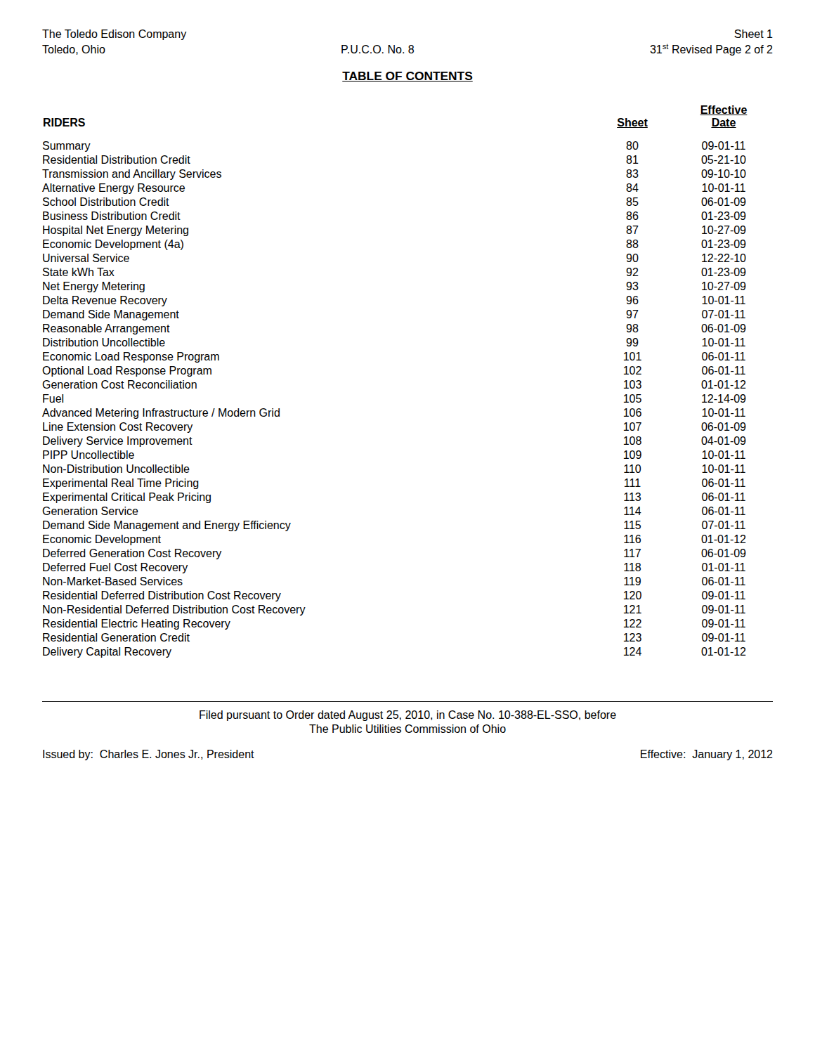The Toledo Edison Company
Sheet 1
Toledo, Ohio
P.U.C.O. No. 8
31st Revised Page 2 of 2
TABLE OF CONTENTS
| RIDERS | Sheet | Effective Date |
| --- | --- | --- |
| Summary | 80 | 09-01-11 |
| Residential Distribution Credit | 81 | 05-21-10 |
| Transmission and Ancillary Services | 83 | 09-10-10 |
| Alternative Energy Resource | 84 | 10-01-11 |
| School Distribution Credit | 85 | 06-01-09 |
| Business Distribution Credit | 86 | 01-23-09 |
| Hospital Net Energy Metering | 87 | 10-27-09 |
| Economic Development (4a) | 88 | 01-23-09 |
| Universal Service | 90 | 12-22-10 |
| State kWh Tax | 92 | 01-23-09 |
| Net Energy Metering | 93 | 10-27-09 |
| Delta Revenue Recovery | 96 | 10-01-11 |
| Demand Side Management | 97 | 07-01-11 |
| Reasonable Arrangement | 98 | 06-01-09 |
| Distribution Uncollectible | 99 | 10-01-11 |
| Economic Load Response Program | 101 | 06-01-11 |
| Optional Load Response Program | 102 | 06-01-11 |
| Generation Cost Reconciliation | 103 | 01-01-12 |
| Fuel | 105 | 12-14-09 |
| Advanced Metering Infrastructure / Modern Grid | 106 | 10-01-11 |
| Line Extension Cost Recovery | 107 | 06-01-09 |
| Delivery Service Improvement | 108 | 04-01-09 |
| PIPP Uncollectible | 109 | 10-01-11 |
| Non-Distribution Uncollectible | 110 | 10-01-11 |
| Experimental Real Time Pricing | 111 | 06-01-11 |
| Experimental Critical Peak Pricing | 113 | 06-01-11 |
| Generation Service | 114 | 06-01-11 |
| Demand Side Management and Energy Efficiency | 115 | 07-01-11 |
| Economic Development | 116 | 01-01-12 |
| Deferred Generation Cost Recovery | 117 | 06-01-09 |
| Deferred Fuel Cost Recovery | 118 | 01-01-11 |
| Non-Market-Based Services | 119 | 06-01-11 |
| Residential Deferred Distribution Cost Recovery | 120 | 09-01-11 |
| Non-Residential Deferred Distribution Cost Recovery | 121 | 09-01-11 |
| Residential Electric Heating Recovery | 122 | 09-01-11 |
| Residential Generation Credit | 123 | 09-01-11 |
| Delivery Capital Recovery | 124 | 01-01-12 |
Filed pursuant to Order dated August 25, 2010, in Case No. 10-388-EL-SSO, before
The Public Utilities Commission of Ohio
Issued by: Charles E. Jones Jr., President
Effective: January 1, 2012